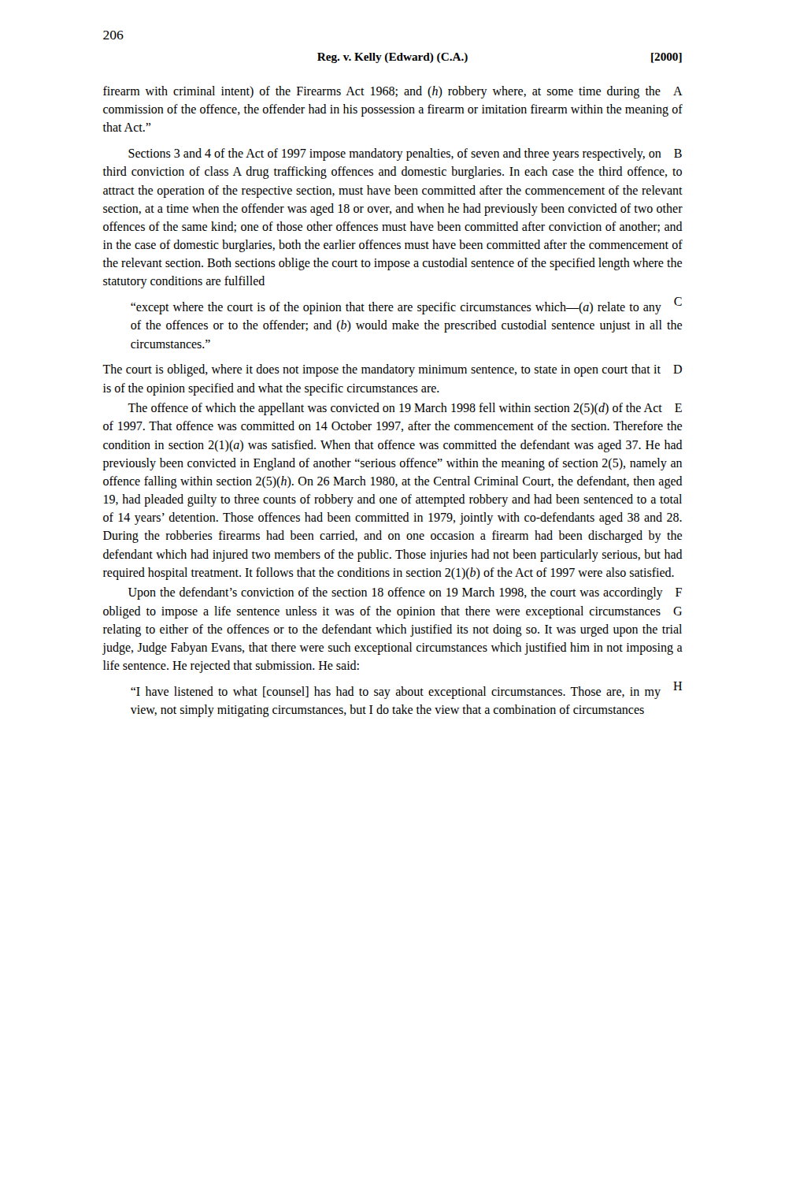206
Reg. v. Kelly (Edward) (C.A.) [2000]
A
firearm with criminal intent) of the Firearms Act 1968; and (h) robbery where, at some time during the commission of the offence, the offender had in his possession a firearm or imitation firearm within the meaning of that Act.”
B
Sections 3 and 4 of the Act of 1997 impose mandatory penalties, of seven and three years respectively, on third conviction of class A drug trafficking offences and domestic burglaries. In each case the third offence, to attract the operation of the respective section, must have been committed after the commencement of the relevant section, at a time when the offender was aged 18 or over, and when he had previously been convicted of two other offences of the same kind; one of those other offences must have been committed after conviction of another; and in the case of domestic burglaries, both the earlier offences must have been committed after the commencement of the relevant section. Both sections oblige the court to impose a custodial sentence of the specified length where the statutory conditions are fulfilled
C
“except where the court is of the opinion that there are specific circumstances which—(a) relate to any of the offences or to the offender; and (b) would make the prescribed custodial sentence unjust in all the circumstances.”
D
The court is obliged, where it does not impose the mandatory minimum sentence, to state in open court that it is of the opinion specified and what the specific circumstances are.
E
The offence of which the appellant was convicted on 19 March 1998 fell within section 2(5)(d) of the Act of 1997. That offence was committed on 14 October 1997, after the commencement of the section. Therefore the condition in section 2(1)(a) was satisfied. When that offence was committed the defendant was aged 37. He had previously been convicted in England of another “serious offence” within the meaning of section 2(5), namely an offence falling within section 2(5)(h). On 26 March 1980, at the Central Criminal Court, the defendant, then aged 19, had pleaded guilty to three counts of robbery and one of attempted robbery and had been sentenced to a total of 14 years’ detention. Those offences had been committed in 1979, jointly with co-defendants aged 38 and 28. During the robberies firearms had been carried, and on one occasion a firearm had been discharged by the defendant which had injured two members of the public. Those injuries had not been particularly serious, but had required hospital treatment. It follows that the conditions in section 2(1)(b) of the Act of 1997 were also satisfied.
F
G
Upon the defendant’s conviction of the section 18 offence on 19 March 1998, the court was accordingly obliged to impose a life sentence unless it was of the opinion that there were exceptional circumstances relating to either of the offences or to the defendant which justified its not doing so. It was urged upon the trial judge, Judge Fabyan Evans, that there were such exceptional circumstances which justified him in not imposing a life sentence. He rejected that submission. He said:
H
“I have listened to what [counsel] has had to say about exceptional circumstances. Those are, in my view, not simply mitigating circumstances, but I do take the view that a combination of circumstances